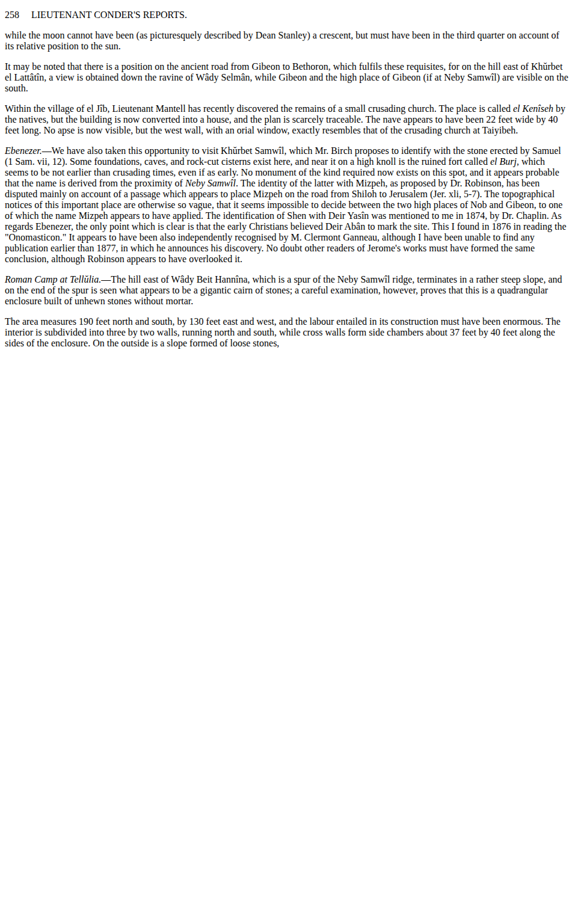258 LIEUTENANT CONDER'S REPORTS.
while the moon cannot have been (as picturesquely described by Dean Stanley) a crescent, but must have been in the third quarter on account of its relative position to the sun.
It may be noted that there is a position on the ancient road from Gibeon to Bethoron, which fulfils these requisites, for on the hill east of Khŭrbet el Lattâtîn, a view is obtained down the ravine of Wâdy Selmân, while Gibeon and the high place of Gibeon (if at Neby Samwîl) are visible on the south.
Within the village of el Jîb, Lieutenant Mantell has recently discovered the remains of a small crusading church. The place is called el Kenîseh by the natives, but the building is now converted into a house, and the plan is scarcely traceable. The nave appears to have been 22 feet wide by 40 feet long. No apse is now visible, but the west wall, with an orial window, exactly resembles that of the crusading church at Taiyibeh.
Ebenezer.—We have also taken this opportunity to visit Khŭrbet Samwîl, which Mr. Birch proposes to identify with the stone erected by Samuel (1 Sam. vii, 12). Some foundations, caves, and rock-cut cisterns exist here, and near it on a high knoll is the ruined fort called el Burj, which seems to be not earlier than crusading times, even if as early. No monument of the kind required now exists on this spot, and it appears probable that the name is derived from the proximity of Neby Samwîl. The identity of the latter with Mizpeh, as proposed by Dr. Robinson, has been disputed mainly on account of a passage which appears to place Mizpeh on the road from Shiloh to Jerusalem (Jer. xli, 5-7). The topographical notices of this important place are otherwise so vague, that it seems impossible to decide between the two high places of Nob and Gibeon, to one of which the name Mizpeh appears to have applied. The identification of Shen with Deir Yasîn was mentioned to me in 1874, by Dr. Chaplin. As regards Ebenezer, the only point which is clear is that the early Christians believed Deir Abân to mark the site. This I found in 1876 in reading the "Onomasticon." It appears to have been also independently recognised by M. Clermont Ganneau, although I have been unable to find any publication earlier than 1877, in which he announces his discovery. No doubt other readers of Jerome's works must have formed the same conclusion, although Robinson appears to have overlooked it.
Roman Camp at Tellŭlia.—The hill east of Wâdy Beit Hannîna, which is a spur of the Neby Samwîl ridge, terminates in a rather steep slope, and on the end of the spur is seen what appears to be a gigantic cairn of stones; a careful examination, however, proves that this is a quadrangular enclosure built of unhewn stones without mortar.
The area measures 190 feet north and south, by 130 feet east and west, and the labour entailed in its construction must have been enormous. The interior is subdivided into three by two walls, running north and south, while cross walls form side chambers about 37 feet by 40 feet along the sides of the enclosure. On the outside is a slope formed of loose stones,